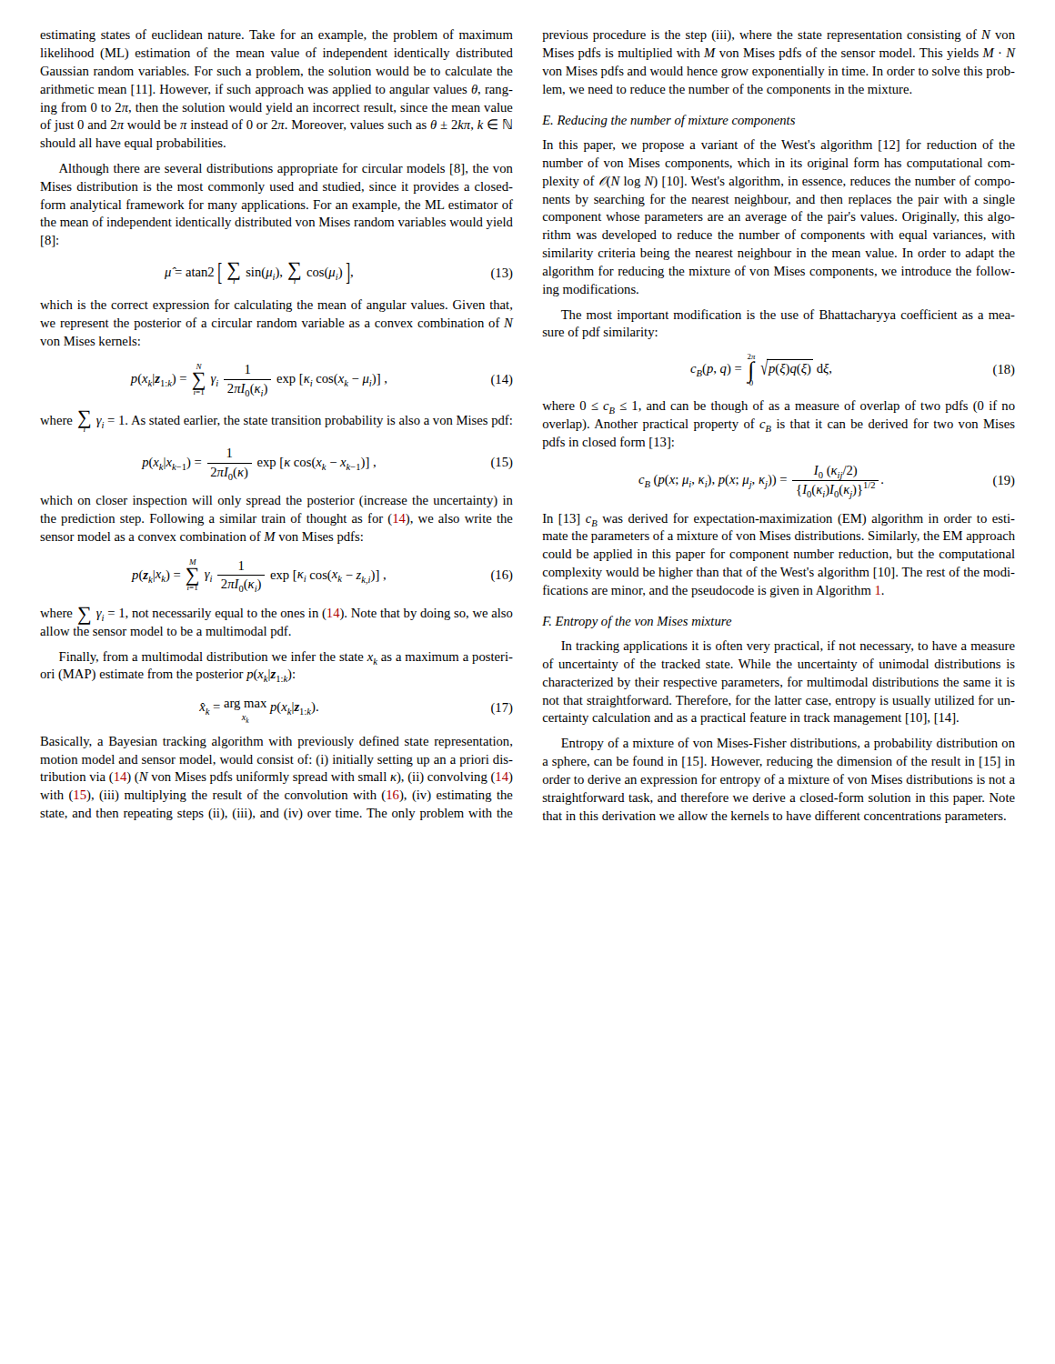estimating states of euclidean nature. Take for an example, the problem of maximum likelihood (ML) estimation of the mean value of independent identically distributed Gaussian random variables. For such a problem, the solution would be to calculate the arithmetic mean [11]. However, if such approach was applied to angular values θ, ranging from 0 to 2π, then the solution would yield an incorrect result, since the mean value of just 0 and 2π would be π instead of 0 or 2π. Moreover, values such as θ ± 2kπ, k ∈ ℕ should all have equal probabilities.
Although there are several distributions appropriate for circular models [8], the von Mises distribution is the most commonly used and studied, since it provides a closed-form analytical framework for many applications. For an example, the ML estimator of the mean of independent identically distributed von Mises random variables would yield [8]:
μ̂ = atan2 [ ∑i sin(μi), ∑i cos(μi) ], (13)
which is the correct expression for calculating the mean of angular values. Given that, we represent the posterior of a circular random variable as a convex combination of N von Mises kernels:
p(xk|z1:k) = N∑i=1 γi 12πI0(κi) exp [κi cos(xk − μi)] , (14)
where ∑i γi = 1. As stated earlier, the state transition probability is also a von Mises pdf:
p(xk|xk−1) = 12πI0(κ) exp [κ cos(xk − xk−1)] , (15)
which on closer inspection will only spread the posterior (increase the uncertainty) in the prediction step. Following a similar train of thought as for (14), we also write the sensor model as a convex combination of M von Mises pdfs:
p(zk|xk) = M∑i=1 γi 12πI0(κi) exp [κi cos(xk − zk,i)] , (16)
where ∑ γi = 1, not necessarily equal to the ones in (14). Note that by doing so, we also allow the sensor model to be a multimodal pdf.
Finally, from a multimodal distribution we infer the state xk as a maximum a posteriori (MAP) estimate from the posterior p(xk|z1:k):
x̂k = arg max xk p(xk|z1:k). (17)
Basically, a Bayesian tracking algorithm with previously defined state representation, motion model and sensor model, would consist of: (i) initially setting up an a priori distribution via (14) (N von Mises pdfs uniformly spread with small κ), (ii) convolving (14) with (15), (iii) multiplying the result of the convolution with (16), (iv) estimating the state, and then repeating steps (ii), (iii), and (iv) over time. The only problem with the previous procedure is the step (iii), where the state representation consisting of N von Mises pdfs is multiplied with M von Mises pdfs of the sensor model. This yields M · N von Mises pdfs and would hence grow exponentially in time. In order to solve this problem, we need to reduce the number of the components in the mixture.
E. Reducing the number of mixture components
In this paper, we propose a variant of the West's algorithm [12] for reduction of the number of von Mises components, which in its original form has computational complexity of 𝒪(N log N) [10]. West's algorithm, in essence, reduces the number of components by searching for the nearest neighbour, and then replaces the pair with a single component whose parameters are an average of the pair's values. Originally, this algorithm was developed to reduce the number of components with equal variances, with similarity criteria being the nearest neighbour in the mean value. In order to adapt the algorithm for reducing the mixture of von Mises components, we introduce the following modifications.
The most important modification is the use of Bhattacharyya coefficient as a measure of pdf similarity:
cB(p, q) = 2π∫0 √p(ξ)q(ξ) dξ, (18)
where 0 ≤ cB ≤ 1, and can be though of as a measure of overlap of two pdfs (0 if no overlap). Another practical property of cB is that it can be derived for two von Mises pdfs in closed form [13]:
cB (p(x; μi, κi), p(x; μj, κj)) = I0 (κij/2) {I0(κi)I0(κj)}1/2 . (19)
In [13] cB was derived for expectation-maximization (EM) algorithm in order to estimate the parameters of a mixture of von Mises distributions. Similarly, the EM approach could be applied in this paper for component number reduction, but the computational complexity would be higher than that of the West's algorithm [10]. The rest of the modifications are minor, and the pseudocode is given in Algorithm 1.
F. Entropy of the von Mises mixture
In tracking applications it is often very practical, if not necessary, to have a measure of uncertainty of the tracked state. While the uncertainty of unimodal distributions is characterized by their respective parameters, for multimodal distributions the same it is not that straightforward. Therefore, for the latter case, entropy is usually utilized for uncertainty calculation and as a practical feature in track management [10], [14].
Entropy of a mixture of von Mises-Fisher distributions, a probability distribution on a sphere, can be found in [15]. However, reducing the dimension of the result in [15] in order to derive an expression for entropy of a mixture of von Mises distributions is not a straightforward task, and therefore we derive a closed-form solution in this paper. Note that in this derivation we allow the kernels to have different concentrations parameters.